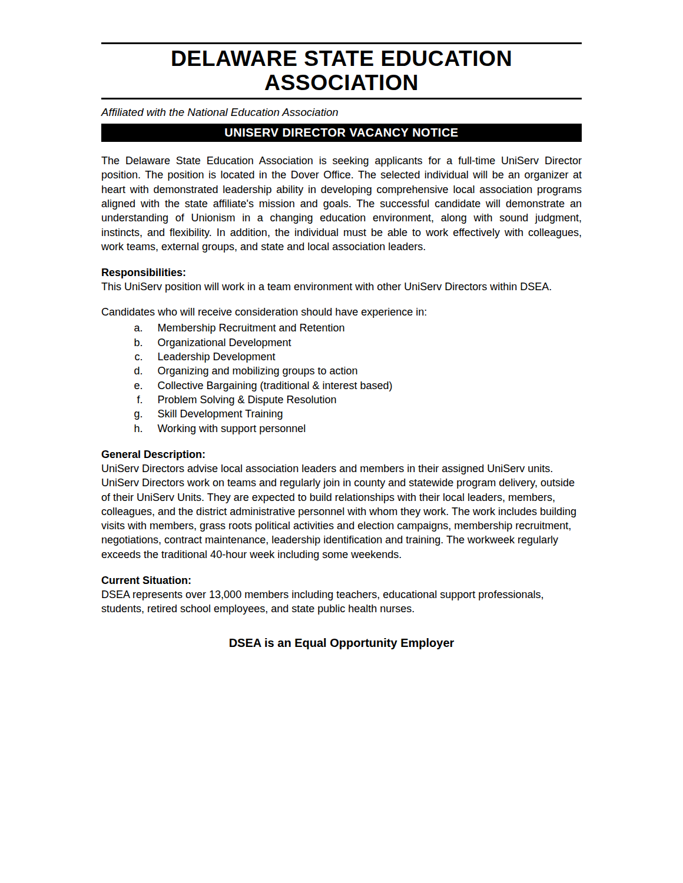DELAWARE STATE EDUCATION ASSOCIATION
Affiliated with the National Education Association
UNISERV DIRECTOR VACANCY NOTICE
The Delaware State Education Association is seeking applicants for a full-time UniServ Director position. The position is located in the Dover Office. The selected individual will be an organizer at heart with demonstrated leadership ability in developing comprehensive local association programs aligned with the state affiliate's mission and goals. The successful candidate will demonstrate an understanding of Unionism in a changing education environment, along with sound judgment, instincts, and flexibility. In addition, the individual must be able to work effectively with colleagues, work teams, external groups, and state and local association leaders.
Responsibilities:
This UniServ position will work in a team environment with other UniServ Directors within DSEA.
Candidates who will receive consideration should have experience in:
Membership Recruitment and Retention
Organizational Development
Leadership Development
Organizing and mobilizing groups to action
Collective Bargaining (traditional & interest based)
Problem Solving & Dispute Resolution
Skill Development Training
Working with support personnel
General Description:
UniServ Directors advise local association leaders and members in their assigned UniServ units. UniServ Directors work on teams and regularly join in county and statewide program delivery, outside of their UniServ Units. They are expected to build relationships with their local leaders, members, colleagues, and the district administrative personnel with whom they work. The work includes building visits with members, grass roots political activities and election campaigns, membership recruitment, negotiations, contract maintenance, leadership identification and training. The workweek regularly exceeds the traditional 40-hour week including some weekends.
Current Situation:
DSEA represents over 13,000 members including teachers, educational support professionals, students, retired school employees, and state public health nurses.
DSEA is an Equal Opportunity Employer